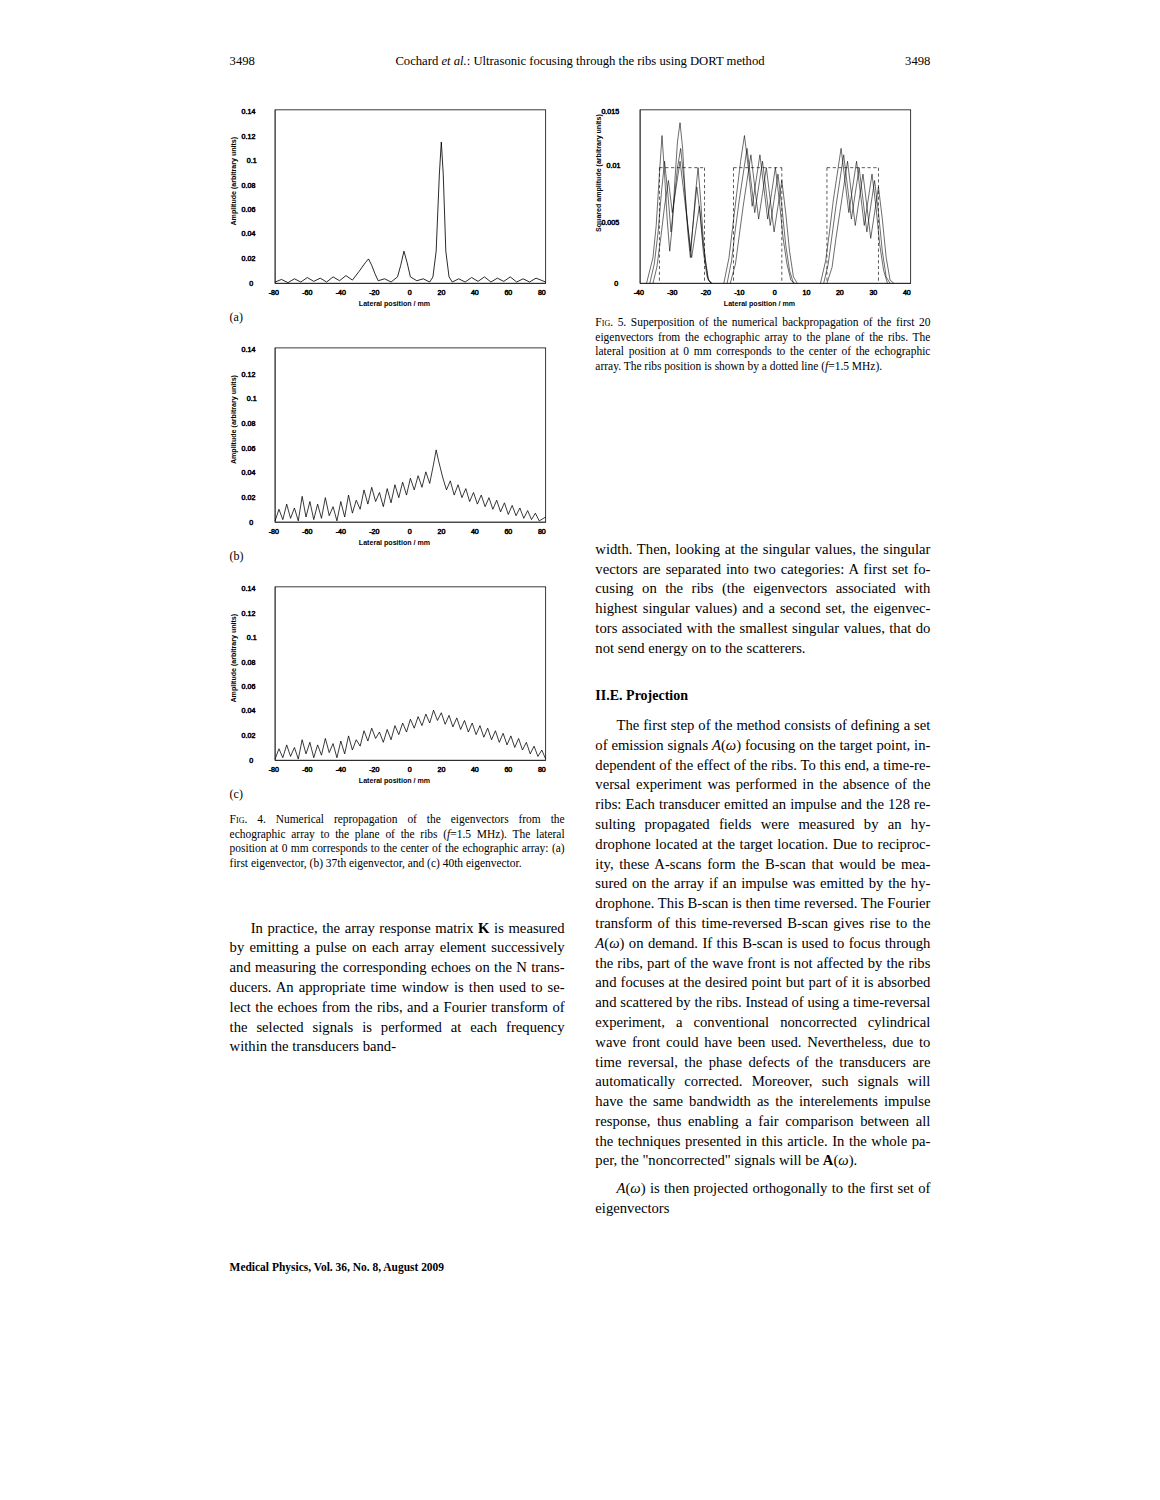3498 Cochard et al.: Ultrasonic focusing through the ribs using DORT method 3498
(a)
(b)
(c)
Fig. 4. Numerical repropagation of the eigenvectors from the echographic array to the plane of the ribs (f=1.5 MHz). The lateral position at 0 mm corresponds to the center of the echographic array: (a) first eigenvector, (b) 37th eigenvector, and (c) 40th eigenvector.
In practice, the array response matrix K is measured by emitting a pulse on each array element successively and measuring the corresponding echoes on the N transducers. An appropriate time window is then used to select the echoes from the ribs, and a Fourier transform of the selected signals is performed at each frequency within the transducers band-
Fig. 5. Superposition of the numerical backpropagation of the first 20 eigenvectors from the echographic array to the plane of the ribs. The lateral position at 0 mm corresponds to the center of the echographic array. The ribs position is shown by a dotted line (f=1.5 MHz).
width. Then, looking at the singular values, the singular vectors are separated into two categories: A first set focusing on the ribs (the eigenvectors associated with highest singular values) and a second set, the eigenvectors associated with the smallest singular values, that do not send energy on to the scatterers.
II.E. Projection
The first step of the method consists of defining a set of emission signals A(ω) focusing on the target point, independent of the effect of the ribs. To this end, a time-reversal experiment was performed in the absence of the ribs: Each transducer emitted an impulse and the 128 resulting propagated fields were measured by an hydrophone located at the target location. Due to reciprocity, these A-scans form the B-scan that would be measured on the array if an impulse was emitted by the hydrophone. This B-scan is then time reversed. The Fourier transform of this time-reversed B-scan gives rise to the A(ω) on demand. If this B-scan is used to focus through the ribs, part of the wave front is not affected by the ribs and focuses at the desired point but part of it is absorbed and scattered by the ribs. Instead of using a time-reversal experiment, a conventional noncorrected cylindrical wave front could have been used. Nevertheless, due to time reversal, the phase defects of the transducers are automatically corrected. Moreover, such signals will have the same bandwidth as the interelements impulse response, thus enabling a fair comparison between all the techniques presented in this article. In the whole paper, the "noncorrected" signals will be A(ω).
A(ω) is then projected orthogonally to the first set of eigenvectors
Medical Physics, Vol. 36, No. 8, August 2009